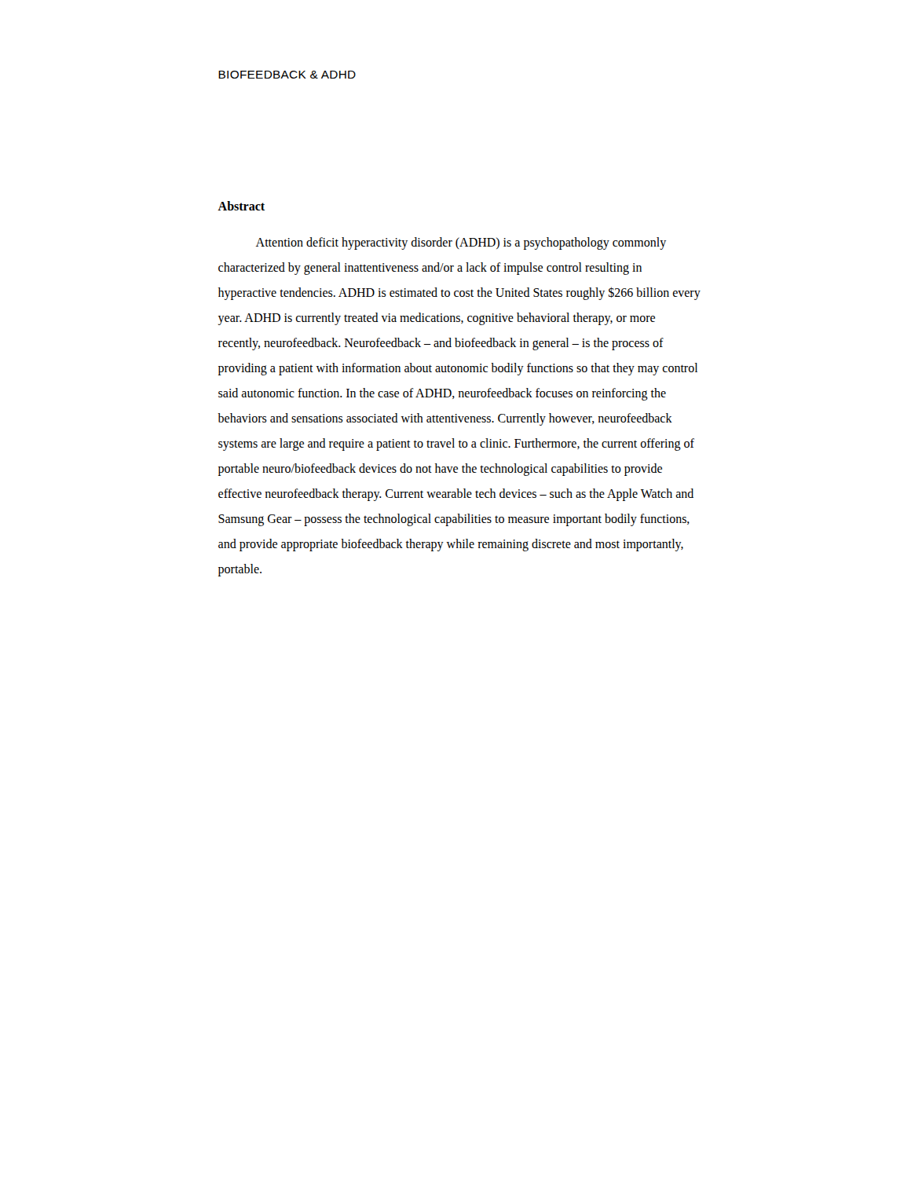BIOFEEDBACK & ADHD
Abstract
Attention deficit hyperactivity disorder (ADHD) is a psychopathology commonly characterized by general inattentiveness and/or a lack of impulse control resulting in hyperactive tendencies. ADHD is estimated to cost the United States roughly $266 billion every year. ADHD is currently treated via medications, cognitive behavioral therapy, or more recently, neurofeedback. Neurofeedback – and biofeedback in general – is the process of providing a patient with information about autonomic bodily functions so that they may control said autonomic function. In the case of ADHD, neurofeedback focuses on reinforcing the behaviors and sensations associated with attentiveness. Currently however, neurofeedback systems are large and require a patient to travel to a clinic. Furthermore, the current offering of portable neuro/biofeedback devices do not have the technological capabilities to provide effective neurofeedback therapy. Current wearable tech devices – such as the Apple Watch and Samsung Gear – possess the technological capabilities to measure important bodily functions, and provide appropriate biofeedback therapy while remaining discrete and most importantly, portable.